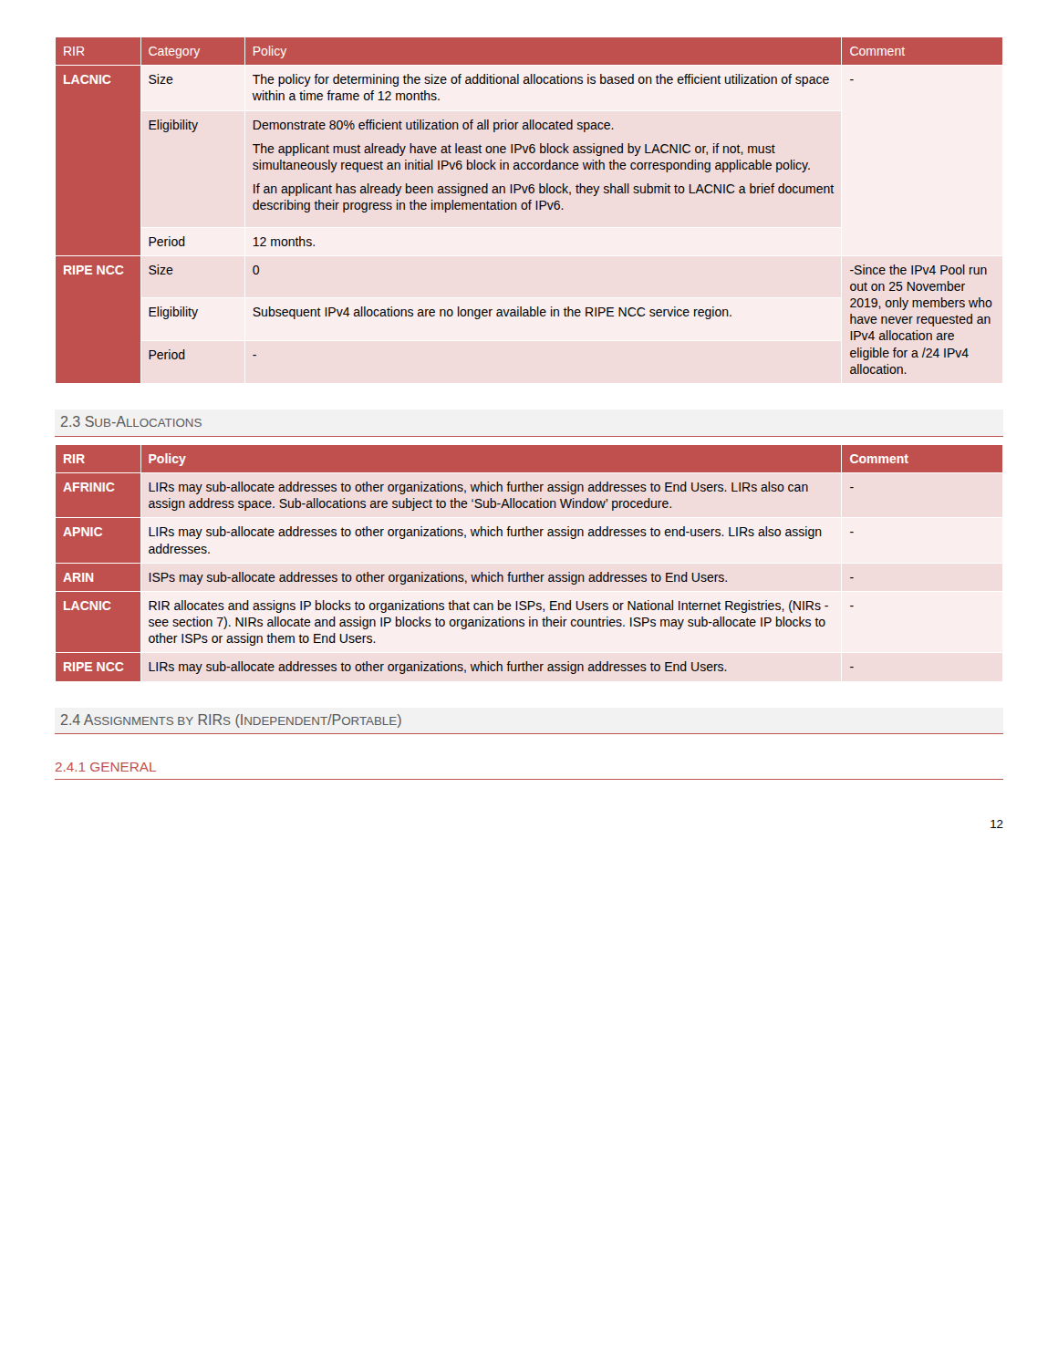| RIR | Category | Policy | Comment |
| --- | --- | --- | --- |
| LACNIC | Size | The policy for determining the size of additional allocations is based on the efficient utilization of space within a time frame of 12 months. | - |
| Eligibility | Demonstrate 80% efficient utilization of all prior allocated space. The applicant must already have at least one IPv6 block assigned by LACNIC or, if not, must simultaneously request an initial IPv6 block in accordance with the corresponding applicable policy. If an applicant has already been assigned an IPv6 block, they shall submit to LACNIC a brief document describing their progress in the implementation of IPv6. |
| Period | 12 months. |
| RIPE NCC | Size | 0 | -Since the IPv4 Pool run out on 25 November 2019, only members who have never requested an IPv4 allocation are eligible for a /24 IPv4 allocation. |
| Eligibility | Subsequent IPv4 allocations are no longer available in the RIPE NCC service region. |
| Period | - |
2.3 SUB-ALLOCATIONS
| RIR | Policy | Comment |
| --- | --- | --- |
| AFRINIC | LIRs may sub-allocate addresses to other organizations, which further assign addresses to End Users. LIRs also can assign address space. Sub-allocations are subject to the ‘Sub-Allocation Window’ procedure. | - |
| APNIC | LIRs may sub-allocate addresses to other organizations, which further assign addresses to end-users. LIRs also assign addresses. | - |
| ARIN | ISPs may sub-allocate addresses to other organizations, which further assign addresses to End Users. | - |
| LACNIC | RIR allocates and assigns IP blocks to organizations that can be ISPs, End Users or National Internet Registries, (NIRs - see section 7). NIRs allocate and assign IP blocks to organizations in their countries. ISPs may sub-allocate IP blocks to other ISPs or assign them to End Users. | - |
| RIPE NCC | LIRs may sub-allocate addresses to other organizations, which further assign addresses to End Users. | - |
2.4 ASSIGNMENTS BY RIRS (INDEPENDENT/PORTABLE)
2.4.1 GENERAL
12